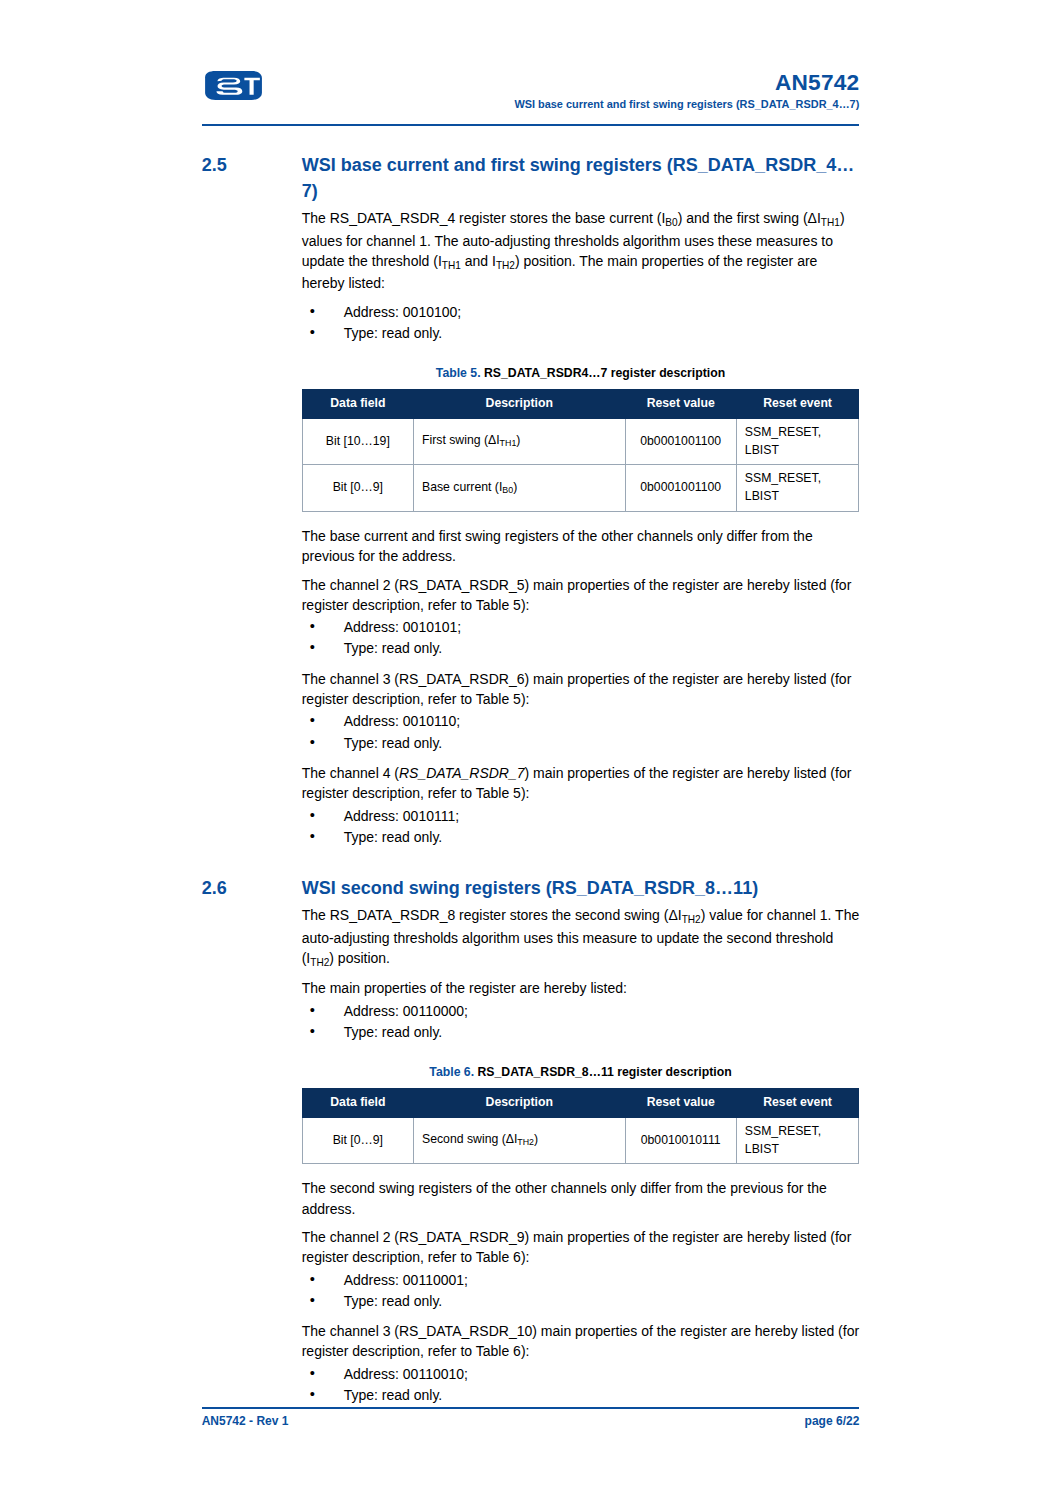AN5742
WSI base current and first swing registers (RS_DATA_RSDR_4…7)
2.5
WSI base current and first swing registers (RS_DATA_RSDR_4…7)
The RS_DATA_RSDR_4 register stores the base current (IB0) and the first swing (ΔITH1) values for channel 1. The auto-adjusting thresholds algorithm uses these measures to update the threshold (ITH1 and ITH2) position. The main properties of the register are hereby listed:
Address: 0010100;
Type: read only.
Table 5. RS_DATA_RSDR4…7 register description
| Data field | Description | Reset value | Reset event |
| --- | --- | --- | --- |
| Bit [10…19] | First swing (ΔI TH1 ) | 0b0001001100 | SSM_RESET, LBIST |
| Bit [0…9] | Base current (I B0 ) | 0b0001001100 | SSM_RESET, LBIST |
The base current and first swing registers of the other channels only differ from the previous for the address.
The channel 2 (RS_DATA_RSDR_5) main properties of the register are hereby listed (for register description, refer to Table 5):
Address: 0010101;
Type: read only.
The channel 3 (RS_DATA_RSDR_6) main properties of the register are hereby listed (for register description, refer to Table 5):
Address: 0010110;
Type: read only.
The channel 4 (RS_DATA_RSDR_7) main properties of the register are hereby listed (for register description, refer to Table 5):
Address: 0010111;
Type: read only.
2.6
WSI second swing registers (RS_DATA_RSDR_8…11)
The RS_DATA_RSDR_8 register stores the second swing (ΔITH2) value for channel 1. The auto-adjusting thresholds algorithm uses this measure to update the second threshold (ITH2) position.
The main properties of the register are hereby listed:
Address: 00110000;
Type: read only.
Table 6. RS_DATA_RSDR_8…11 register description
| Data field | Description | Reset value | Reset event |
| --- | --- | --- | --- |
| Bit [0…9] | Second swing (ΔI TH2 ) | 0b0010010111 | SSM_RESET, LBIST |
The second swing registers of the other channels only differ from the previous for the address.
The channel 2 (RS_DATA_RSDR_9) main properties of the register are hereby listed (for register description, refer to Table 6):
Address: 00110001;
Type: read only.
The channel 3 (RS_DATA_RSDR_10) main properties of the register are hereby listed (for register description, refer to Table 6):
Address: 00110010;
Type: read only.
AN5742 - Rev 1
page 6/22